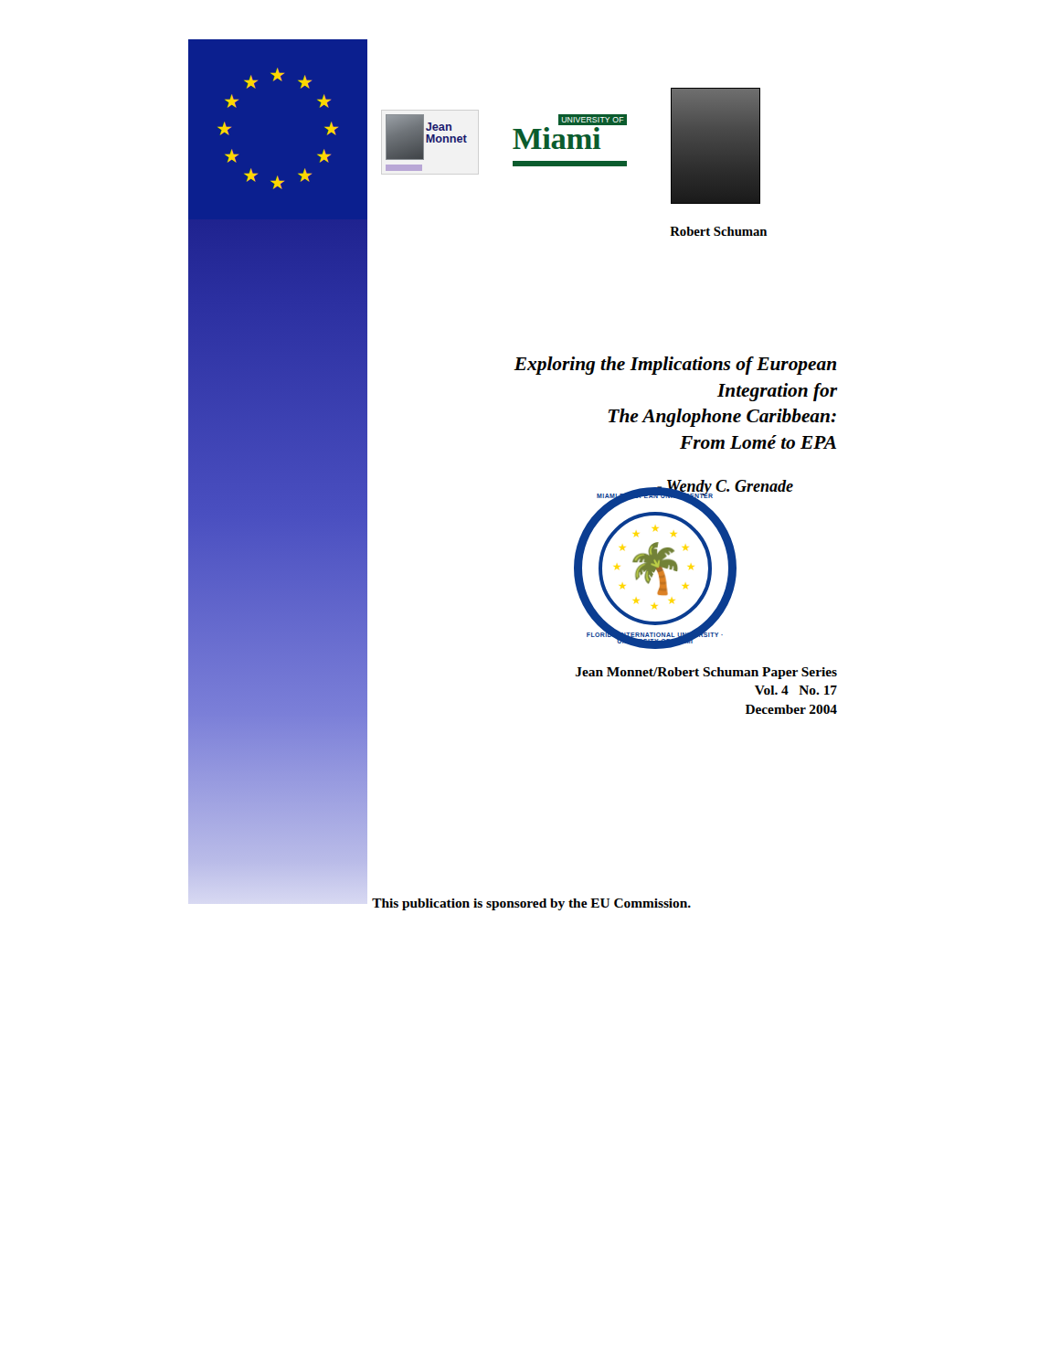★ ★ ★ ★ ★ ★ ★ ★ ★ ★ ★ ★
Jean
Monnet
UNIVERSITY OF Miami
Robert Schuman
Exploring the Implications of European Integration for
The Anglophone Caribbean:
From Lomé to EPA
- Wendy C. Grenade
MIAMI EUROPEAN UNION CENTER
🌴
FLORIDA INTERNATIONAL UNIVERSITY · UNIVERSITY OF MIAMI
★ ★ ★ ★ ★ ★ ★ ★ ★ ★ ★ ★
Jean Monnet/Robert Schuman Paper Series
Vol. 4 No. 17
December 2004
This publication is sponsored by the EU Commission.